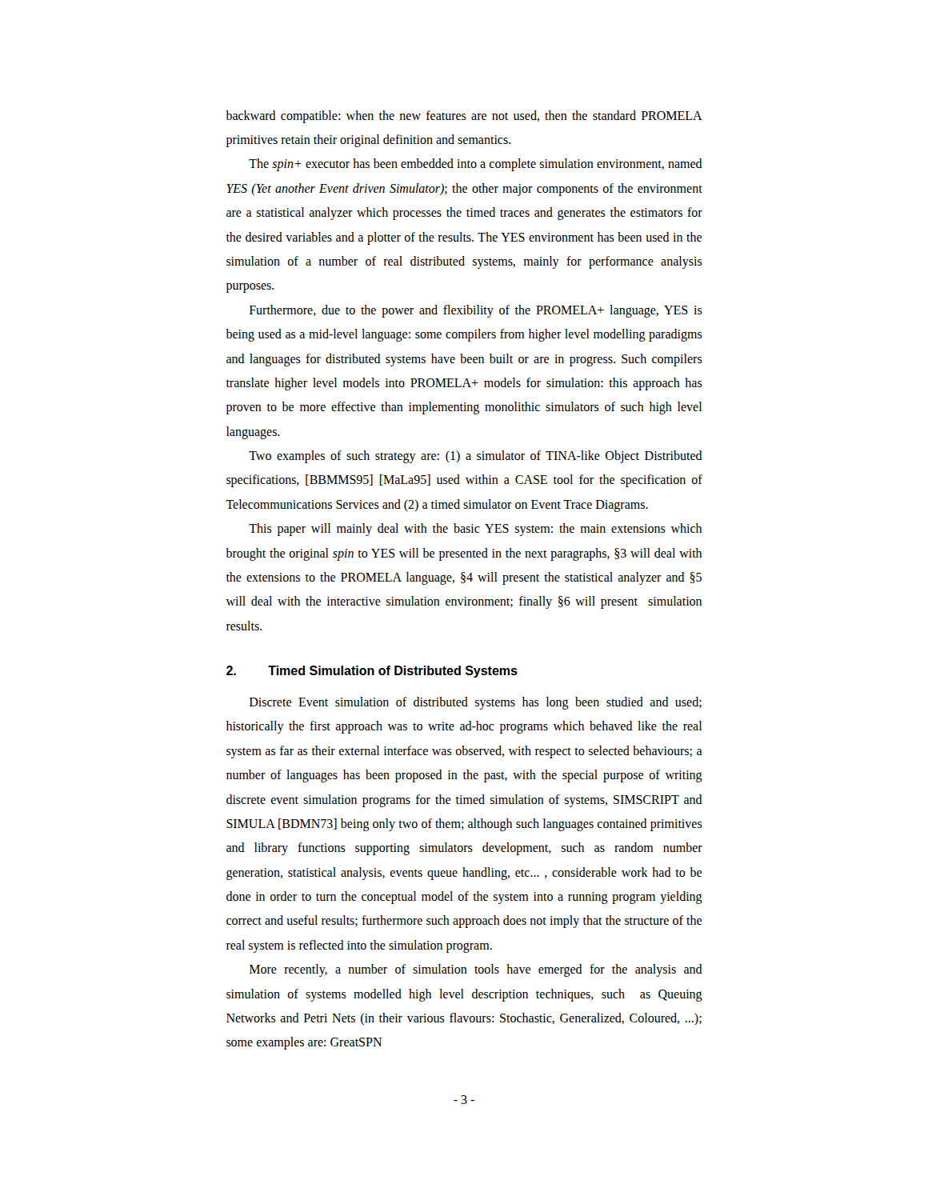backward compatible: when the new features are not used, then the standard PROMELA primitives retain their original definition and semantics.
The spin+ executor has been embedded into a complete simulation environment, named YES (Yet another Event driven Simulator); the other major components of the environment are a statistical analyzer which processes the timed traces and generates the estimators for the desired variables and a plotter of the results. The YES environment has been used in the simulation of a number of real distributed systems, mainly for performance analysis purposes.
Furthermore, due to the power and flexibility of the PROMELA+ language, YES is being used as a mid-level language: some compilers from higher level modelling paradigms and languages for distributed systems have been built or are in progress. Such compilers translate higher level models into PROMELA+ models for simulation: this approach has proven to be more effective than implementing monolithic simulators of such high level languages.
Two examples of such strategy are: (1) a simulator of TINA-like Object Distributed specifications, [BBMMS95] [MaLa95] used within a CASE tool for the specification of Telecommunications Services and (2) a timed simulator on Event Trace Diagrams.
This paper will mainly deal with the basic YES system: the main extensions which brought the original spin to YES will be presented in the next paragraphs, §3 will deal with the extensions to the PROMELA language, §4 will present the statistical analyzer and §5 will deal with the interactive simulation environment; finally §6 will present simulation results.
2. Timed Simulation of Distributed Systems
Discrete Event simulation of distributed systems has long been studied and used; historically the first approach was to write ad-hoc programs which behaved like the real system as far as their external interface was observed, with respect to selected behaviours; a number of languages has been proposed in the past, with the special purpose of writing discrete event simulation programs for the timed simulation of systems, SIMSCRIPT and SIMULA [BDMN73] being only two of them; although such languages contained primitives and library functions supporting simulators development, such as random number generation, statistical analysis, events queue handling, etc... , considerable work had to be done in order to turn the conceptual model of the system into a running program yielding correct and useful results; furthermore such approach does not imply that the structure of the real system is reflected into the simulation program.
More recently, a number of simulation tools have emerged for the analysis and simulation of systems modelled high level description techniques, such as Queuing Networks and Petri Nets (in their various flavours: Stochastic, Generalized, Coloured, ...); some examples are: GreatSPN
- 3 -